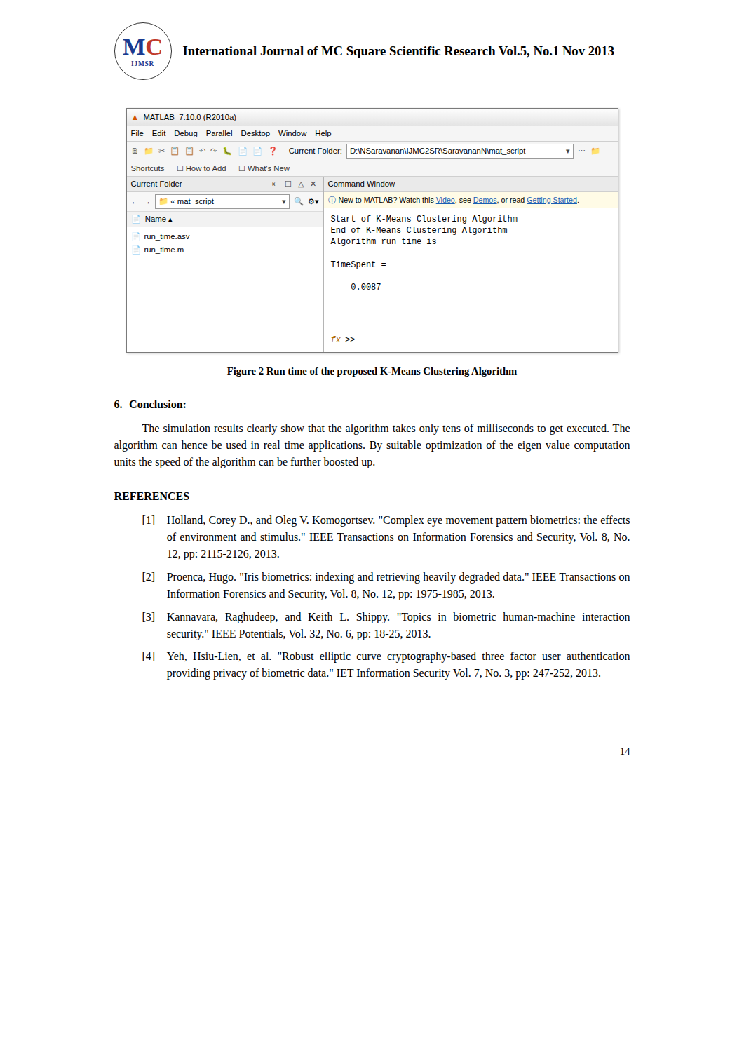MC
IJMSR
International Journal of MC Square Scientific Research Vol.5, No.1 Nov 2013
▲MATLAB 7.10.0 (R2010a)
File Edit Debug Parallel Desktop Window Help
🗎 📁 ✂ 📋 📋 ↶ ↷ 🐛 📄 📄 ❓ Current Folder: D:\NSaravanan\IJMC2SR\SaravananN\mat_script ⋯ 📁
Shortcuts ☐ How to Add ☐ What's New
Current Folder⇤ ☐ △ ✕
←→ 📁 « mat_script 🔍⚙▾
📄 Name ▴
📄run_time.asv
📄run_time.m
Command Window
ⓘNew to MATLAB? Watch this Video, see Demos, or read Getting Started.
Start of K-Means Clustering Algorithm
End of K-Means Clustering Algorithm
Algorithm run time is

TimeSpent =

    0.0087
fx>>
Figure 2 Run time of the proposed K-Means Clustering Algorithm
6. Conclusion:
The simulation results clearly show that the algorithm takes only tens of milliseconds to get executed. The algorithm can hence be used in real time applications. By suitable optimization of the eigen value computation units the speed of the algorithm can be further boosted up.
REFERENCES
[1] Holland, Corey D., and Oleg V. Komogortsev. "Complex eye movement pattern biometrics: the effects of environment and stimulus." IEEE Transactions on Information Forensics and Security, Vol. 8, No. 12, pp: 2115-2126, 2013.
[2] Proenca, Hugo. "Iris biometrics: indexing and retrieving heavily degraded data." IEEE Transactions on Information Forensics and Security, Vol. 8, No. 12, pp: 1975-1985, 2013.
[3] Kannavara, Raghudeep, and Keith L. Shippy. "Topics in biometric human-machine interaction security." IEEE Potentials, Vol. 32, No. 6, pp: 18-25, 2013.
[4] Yeh, Hsiu-Lien, et al. "Robust elliptic curve cryptography-based three factor user authentication providing privacy of biometric data." IET Information Security Vol. 7, No. 3, pp: 247-252, 2013.
14